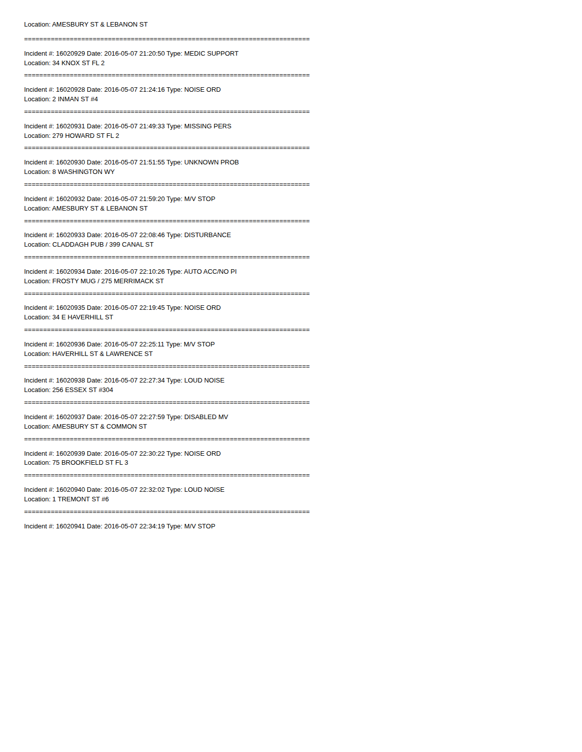Location: AMESBURY ST & LEBANON ST
===========================================================================
Incident #: 16020929 Date: 2016-05-07 21:20:50 Type: MEDIC SUPPORT
Location: 34 KNOX ST FL 2
===========================================================================
Incident #: 16020928 Date: 2016-05-07 21:24:16 Type: NOISE ORD
Location: 2 INMAN ST #4
===========================================================================
Incident #: 16020931 Date: 2016-05-07 21:49:33 Type: MISSING PERS
Location: 279 HOWARD ST FL 2
===========================================================================
Incident #: 16020930 Date: 2016-05-07 21:51:55 Type: UNKNOWN PROB
Location: 8 WASHINGTON WY
===========================================================================
Incident #: 16020932 Date: 2016-05-07 21:59:20 Type: M/V STOP
Location: AMESBURY ST & LEBANON ST
===========================================================================
Incident #: 16020933 Date: 2016-05-07 22:08:46 Type: DISTURBANCE
Location: CLADDAGH PUB / 399 CANAL ST
===========================================================================
Incident #: 16020934 Date: 2016-05-07 22:10:26 Type: AUTO ACC/NO PI
Location: FROSTY MUG / 275 MERRIMACK ST
===========================================================================
Incident #: 16020935 Date: 2016-05-07 22:19:45 Type: NOISE ORD
Location: 34 E HAVERHILL ST
===========================================================================
Incident #: 16020936 Date: 2016-05-07 22:25:11 Type: M/V STOP
Location: HAVERHILL ST & LAWRENCE ST
===========================================================================
Incident #: 16020938 Date: 2016-05-07 22:27:34 Type: LOUD NOISE
Location: 256 ESSEX ST #304
===========================================================================
Incident #: 16020937 Date: 2016-05-07 22:27:59 Type: DISABLED MV
Location: AMESBURY ST & COMMON ST
===========================================================================
Incident #: 16020939 Date: 2016-05-07 22:30:22 Type: NOISE ORD
Location: 75 BROOKFIELD ST FL 3
===========================================================================
Incident #: 16020940 Date: 2016-05-07 22:32:02 Type: LOUD NOISE
Location: 1 TREMONT ST #6
===========================================================================
Incident #: 16020941 Date: 2016-05-07 22:34:19 Type: M/V STOP